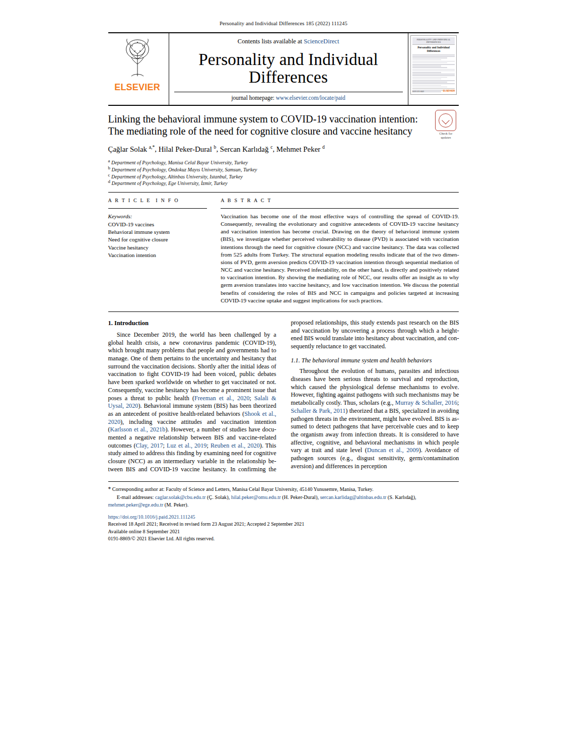Personality and Individual Differences 185 (2022) 111245
ELSEVIER
Contents lists available at ScienceDirect
Personality and Individual Differences
journal homepage: www.elsevier.com/locate/paid
PERSONALITY AND INDIVIDUAL DIFFERENCES
Personality and Individual Differences
ISSN 0191-8869
ELSEVIER
Check for
updates
Linking the behavioral immune system to COVID-19 vaccination intention: The mediating role of the need for cognitive closure and vaccine hesitancy
Çağlar Solak a,*, Hilal Peker-Dural b, Sercan Karlıdağ c, Mehmet Peker d
a Department of Psychology, Manisa Celal Bayar University, Turkey
b Department of Psychology, Ondokuz Mayıs University, Samsun, Turkey
c Department of Psychology, Altinbas University, Istanbul, Turkey
d Department of Psychology, Ege University, İzmir, Turkey
A R T I C L E I N F O
Keywords:
COVID-19 vaccines
Behavioral immune system
Need for cognitive closure
Vaccine hesitancy
Vaccination intention
A B S T R A C T
Vaccination has become one of the most effective ways of controlling the spread of COVID-19. Consequently, revealing the evolutionary and cognitive antecedents of COVID-19 vaccine hesitancy and vaccination intention has become crucial. Drawing on the theory of behavioral immune system (BIS), we investigate whether perceived vulnerability to disease (PVD) is associated with vaccination intentions through the need for cognitive closure (NCC) and vaccine hesitancy. The data was collected from 525 adults from Turkey. The structural equation modeling results indicate that of the two dimensions of PVD, germ aversion predicts COVID-19 vaccination intention through sequential mediation of NCC and vaccine hesitancy. Perceived infectability, on the other hand, is directly and positively related to vaccination intention. By showing the mediating role of NCC, our results offer an insight as to why germ aversion translates into vaccine hesitancy, and low vaccination intention. We discuss the potential benefits of considering the roles of BIS and NCC in campaigns and policies targeted at increasing COVID-19 vaccine uptake and suggest implications for such practices.
1. Introduction
Since December 2019, the world has been challenged by a global health crisis, a new coronavirus pandemic (COVID-19), which brought many problems that people and governments had to manage. One of them pertains to the uncertainty and hesitancy that surround the vaccination decisions. Shortly after the initial ideas of vaccination to fight COVID-19 had been voiced, public debates have been sparked worldwide on whether to get vaccinated or not. Consequently, vaccine hesitancy has become a prominent issue that poses a threat to public health (Freeman et al., 2020; Salali & Uysal, 2020). Behavioral immune system (BIS) has been theorized as an antecedent of positive health-related behaviors (Shook et al., 2020), including vaccine attitudes and vaccination intention (Karlsson et al., 2021b). However, a number of studies have documented a negative relationship between BIS and vaccine-related outcomes (Clay, 2017; Luz et al., 2019; Reuben et al., 2020). This study aimed to address this finding by examining need for cognitive closure (NCC) as an intermediary variable in the relationship between BIS and COVID-19 vaccine hesitancy. In confirming the proposed relationships, this study extends past research on the BIS and vaccination by uncovering a process through which a heightened BIS would translate into hesitancy about vaccination, and consequently reluctance to get vaccinated.
1.1. The behavioral immune system and health behaviors
Throughout the evolution of humans, parasites and infectious diseases have been serious threats to survival and reproduction, which caused the physiological defense mechanisms to evolve. However, fighting against pathogens with such mechanisms may be metabolically costly. Thus, scholars (e.g., Murray & Schaller, 2016; Schaller & Park, 2011) theorized that a BIS, specialized in avoiding pathogen threats in the environment, might have evolved. BIS is assumed to detect pathogens that have perceivable cues and to keep the organism away from infection threats. It is considered to have affective, cognitive, and behavioral mechanisms in which people vary at trait and state level (Duncan et al., 2009). Avoidance of pathogen sources (e.g., disgust sensitivity, germ/contamination aversion) and differences in perception
* Corresponding author at: Faculty of Science and Letters, Manisa Celal Bayar University, 45140 Yunusemre, Manisa, Turkey.
E-mail addresses: caglar.solak@cbu.edu.tr (Ç. Solak), hilal.peker@omu.edu.tr (H. Peker-Dural), sercan.karlidag@altinbas.edu.tr (S. Karlıdağ), mehmet.peker@ege.edu.tr (M. Peker).
https://doi.org/10.1016/j.paid.2021.111245
Received 18 April 2021; Received in revised form 23 August 2021; Accepted 2 September 2021
Available online 8 September 2021
0191-8869/© 2021 Elsevier Ltd. All rights reserved.